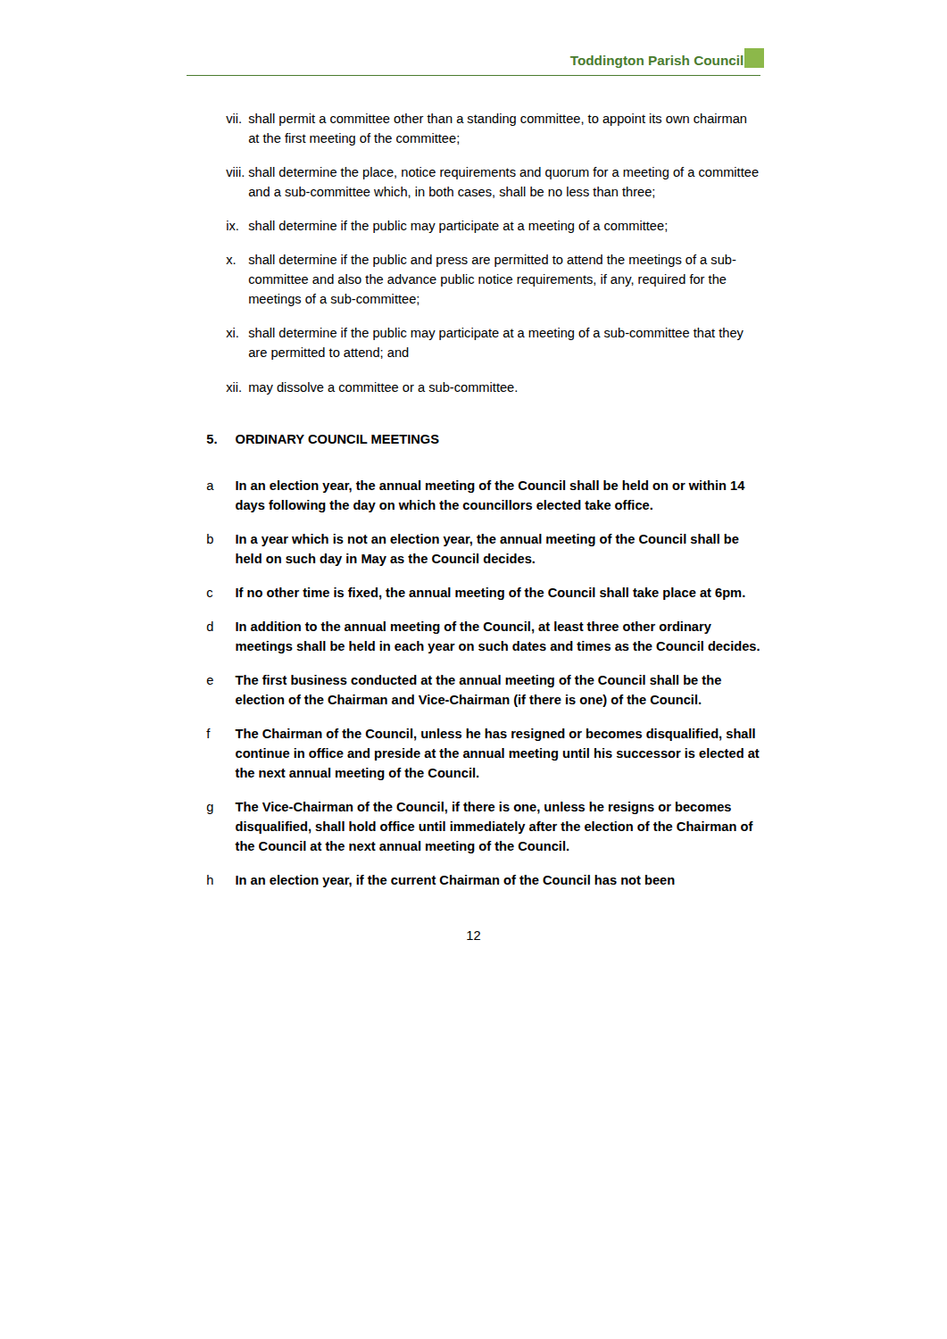Toddington Parish Council
vii.
shall permit a committee other than a standing committee, to appoint its own chairman at the first meeting of the committee;
viii.
shall determine the place, notice requirements and quorum for a meeting of a committee and a sub-committee which, in both cases, shall be no less than three;
ix.
shall determine if the public may participate at a meeting of a committee;
x.
shall determine if the public and press are permitted to attend the meetings of a sub-committee and also the advance public notice requirements, if any, required for the meetings of a sub-committee;
xi.
shall determine if the public may participate at a meeting of a sub-committee that they are permitted to attend; and
xii.
may dissolve a committee or a sub-committee.
5.
ORDINARY COUNCIL MEETINGS
a
In an election year, the annual meeting of the Council shall be held on or within 14 days following the day on which the councillors elected take office.
b
In a year which is not an election year, the annual meeting of the Council shall be held on such day in May as the Council decides.
c
If no other time is fixed, the annual meeting of the Council shall take place at 6pm.
d
In addition to the annual meeting of the Council, at least three other ordinary meetings shall be held in each year on such dates and times as the Council decides.
e
The first business conducted at the annual meeting of the Council shall be the election of the Chairman and Vice-Chairman (if there is one) of the Council.
f
The Chairman of the Council, unless he has resigned or becomes disqualified, shall continue in office and preside at the annual meeting until his successor is elected at the next annual meeting of the Council.
g
The Vice-Chairman of the Council, if there is one, unless he resigns or becomes disqualified, shall hold office until immediately after the election of the Chairman of the Council at the next annual meeting of the Council.
h
In an election year, if the current Chairman of the Council has not been
12